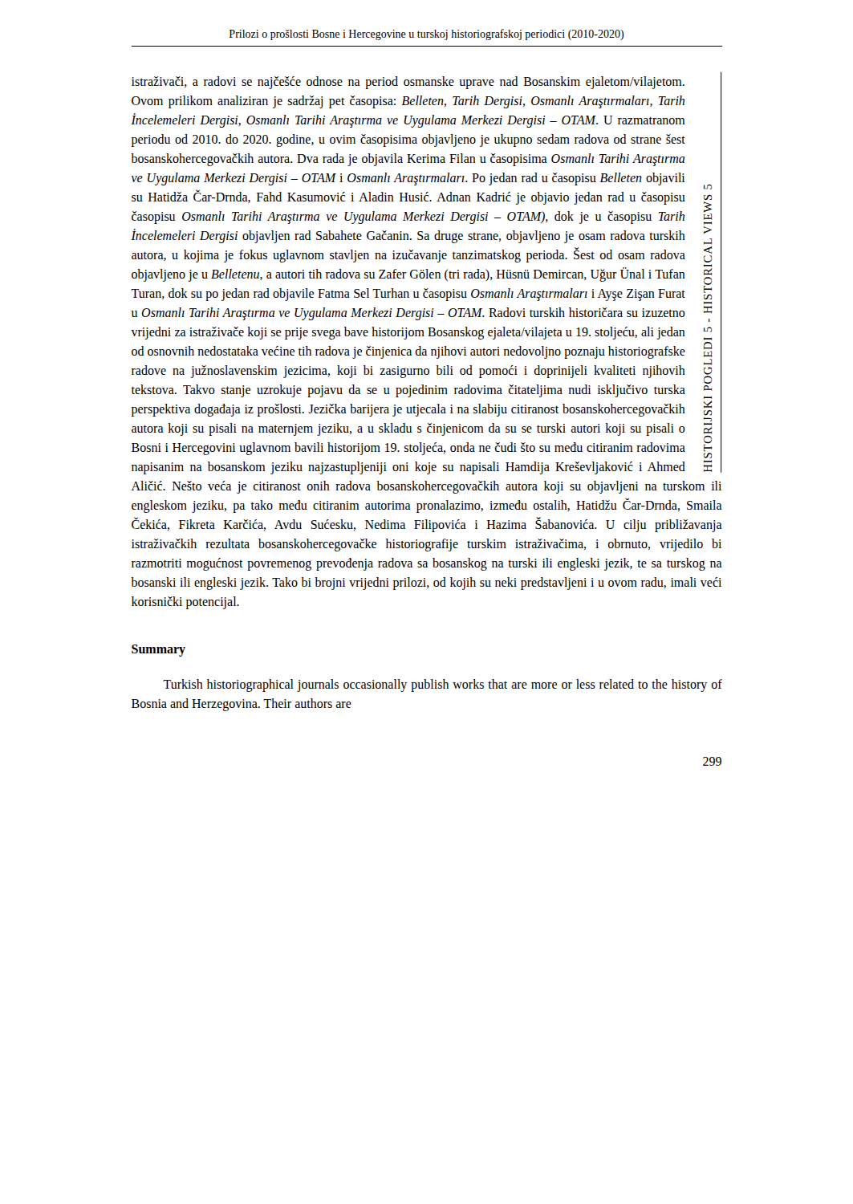Prilozi o prošlosti Bosne i Hercegovine u turskoj historiografskoj periodici (2010-2020)
HISTORIJSKI POGLEDI 5 - HISTORICAL VIEWS 5
istraživači, a radovi se najčešće odnose na period osmanske uprave nad Bosanskim ejaletom/vilajetom. Ovom prilikom analiziran je sadržaj pet časopisa: Belleten, Tarih Dergisi, Osmanlı Araştırmaları, Tarih İncelemeleri Dergisi, Osmanlı Tarihi Araştırma ve Uygulama Merkezi Dergisi – OTAM. U razmatranom periodu od 2010. do 2020. godine, u ovim časopisima objavljeno je ukupno sedam radova od strane šest bosanskohercegovačkih autora. Dva rada je objavila Kerima Filan u časopisima Osmanlı Tarihi Araştırma ve Uygulama Merkezi Dergisi – OTAM i Osmanlı Araştırmaları. Po jedan rad u časopisu Belleten objavili su Hatidža Čar-Drnda, Fahd Kasumović i Aladin Husić. Adnan Kadrić je objavio jedan rad u časopisu časopisu Osmanlı Tarihi Araştırma ve Uygulama Merkezi Dergisi – OTAM), dok je u časopisu Tarih İncelemeleri Dergisi objavljen rad Sabahete Gačanin. Sa druge strane, objavljeno je osam radova turskih autora, u kojima je fokus uglavnom stavljen na izučavanje tanzimatskog perioda. Šest od osam radova objavljeno je u Belletenu, a autori tih radova su Zafer Gölen (tri rada), Hüsnü Demircan, Uğur Ünal i Tufan Turan, dok su po jedan rad objavile Fatma Sel Turhan u časopisu Osmanlı Araştırmaları i Ayşe Zişan Furat u Osmanlı Tarihi Araştırma ve Uygulama Merkezi Dergisi – OTAM. Radovi turskih historičara su izuzetno vrijedni za istraživače koji se prije svega bave historijom Bosanskog ejaleta/vilajeta u 19. stoljeću, ali jedan od osnovnih nedostataka većine tih radova je činjenica da njihovi autori nedovoljno poznaju historiografske radove na južnoslavenskim jezicima, koji bi zasigurno bili od pomoći i doprinijeli kvaliteti njihovih tekstova. Takvo stanje uzrokuje pojavu da se u pojedinim radovima čitateljima nudi isključivo turska perspektiva događaja iz prošlosti. Jezička barijera je utjecala i na slabiju citiranost bosanskohercegovačkih autora koji su pisali na maternjem jeziku, a u skladu s činjenicom da su se turski autori koji su pisali o Bosni i Hercegovini uglavnom bavili historijom 19. stoljeća, onda ne čudi što su među citiranim radovima napisanim na bosanskom jeziku najzastupljeniji oni koje su napisali Hamdija Kreševljaković i Ahmed Aličić. Nešto veća je citiranost onih radova bosanskohercegovačkih autora koji su objavljeni na turskom ili engleskom jeziku, pa tako među citiranim autorima pronalazimo, između ostalih, Hatidžu Čar-Drnda, Smaila Čekića, Fikreta Karčića, Avdu Sućesku, Nedima Filipovića i Hazima Šabanovića. U cilju približavanja istraživačkih rezultata bosanskohercegovačke historiografije turskim istraživačima, i obrnuto, vrijedilo bi razmotriti mogućnost povremenog prevođenja radova sa bosanskog na turski ili engleski jezik, te sa turskog na bosanski ili engleski jezik. Tako bi brojni vrijedni prilozi, od kojih su neki predstavljeni i u ovom radu, imali veći korisnički potencijal.
Summary
Turkish historiographical journals occasionally publish works that are more or less related to the history of Bosnia and Herzegovina. Their authors are
299